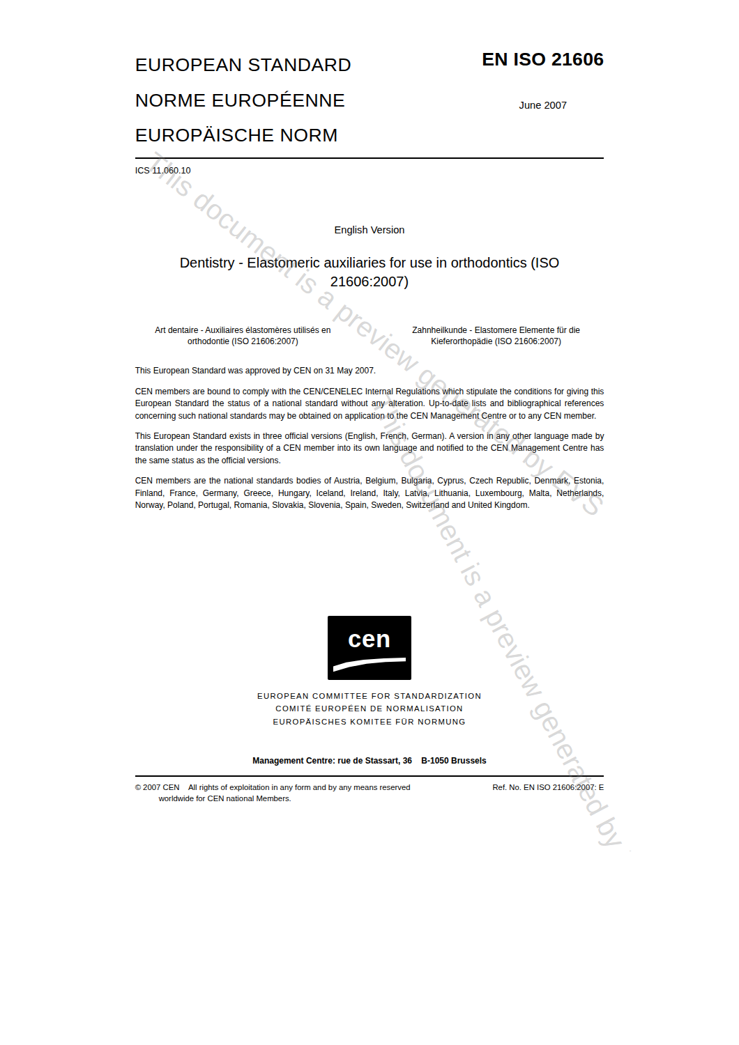EUROPEAN STANDARD
NORME EUROPÉENNE
EUROPÄISCHE NORM
EN ISO 21606
June 2007
ICS 11.060.10
English Version
Dentistry - Elastomeric auxiliaries for use in orthodontics (ISO 21606:2007)
Art dentaire - Auxiliaires élastomères utilisés en orthodontie (ISO 21606:2007)
Zahnheilkunde - Elastomere Elemente für die Kieferorthopädie (ISO 21606:2007)
This European Standard was approved by CEN on 31 May 2007.
CEN members are bound to comply with the CEN/CENELEC Internal Regulations which stipulate the conditions for giving this European Standard the status of a national standard without any alteration. Up-to-date lists and bibliographical references concerning such national standards may be obtained on application to the CEN Management Centre or to any CEN member.
This European Standard exists in three official versions (English, French, German). A version in any other language made by translation under the responsibility of a CEN member into its own language and notified to the CEN Management Centre has the same status as the official versions.
CEN members are the national standards bodies of Austria, Belgium, Bulgaria, Cyprus, Czech Republic, Denmark, Estonia, Finland, France, Germany, Greece, Hungary, Iceland, Ireland, Italy, Latvia, Lithuania, Luxembourg, Malta, Netherlands, Norway, Poland, Portugal, Romania, Slovakia, Slovenia, Spain, Sweden, Switzerland and United Kingdom.
cen
EUROPEAN COMMITTEE FOR STANDARDIZATION
COMITÉ EUROPÉEN DE NORMALISATION
EUROPÄISCHES KOMITEE FÜR NORMUNG
Management Centre: rue de Stassart, 36 B-1050 Brussels
© 2007 CEN All rights of exploitation in any form and by any means reserved worldwide for CEN national Members.
Ref. No. EN ISO 21606:2007: E
This document is a preview generated by EVS
This document is a preview generated by EVS